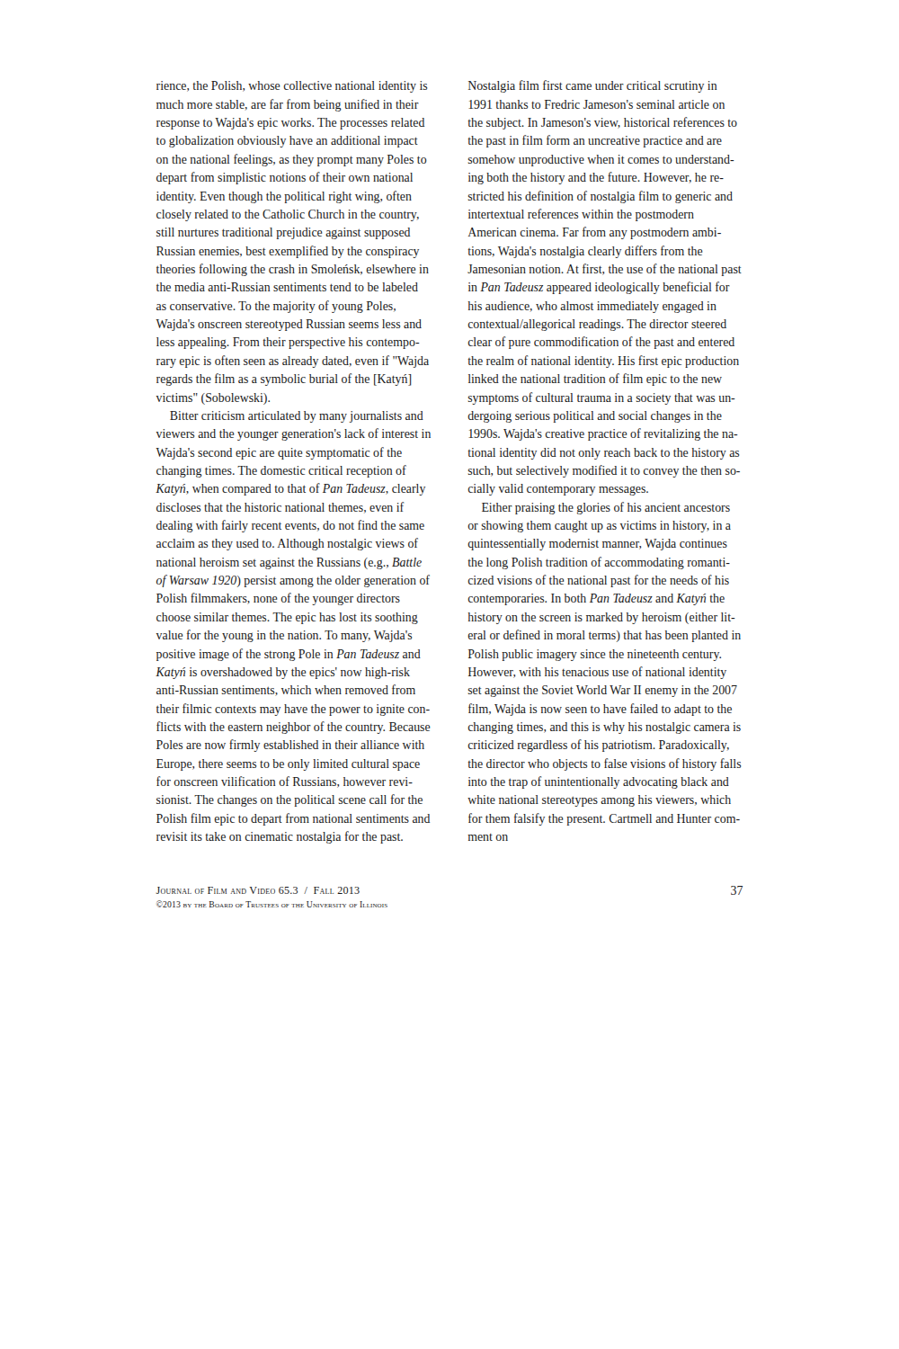rience, the Polish, whose collective national identity is much more stable, are far from being unified in their response to Wajda's epic works. The processes related to globalization obviously have an additional impact on the national feelings, as they prompt many Poles to depart from simplistic notions of their own national identity. Even though the political right wing, often closely related to the Catholic Church in the country, still nurtures traditional prejudice against supposed Russian enemies, best exemplified by the conspiracy theories following the crash in Smoleńsk, elsewhere in the media anti-Russian sentiments tend to be labeled as conservative. To the majority of young Poles, Wajda's onscreen stereotyped Russian seems less and less appealing. From their perspective his contemporary epic is often seen as already dated, even if "Wajda regards the film as a symbolic burial of the [Katyń] victims" (Sobolewski).
Bitter criticism articulated by many journalists and viewers and the younger generation's lack of interest in Wajda's second epic are quite symptomatic of the changing times. The domestic critical reception of Katyń, when compared to that of Pan Tadeusz, clearly discloses that the historic national themes, even if dealing with fairly recent events, do not find the same acclaim as they used to. Although nostalgic views of national heroism set against the Russians (e.g., Battle of Warsaw 1920) persist among the older generation of Polish filmmakers, none of the younger directors choose similar themes. The epic has lost its soothing value for the young in the nation. To many, Wajda's positive image of the strong Pole in Pan Tadeusz and Katyń is overshadowed by the epics' now high-risk anti-Russian sentiments, which when removed from their filmic contexts may have the power to ignite conflicts with the eastern neighbor of the country. Because Poles are now firmly established in their alliance with Europe, there seems to be only limited cultural space for onscreen vilification of Russians, however revisionist. The changes on the political scene call for the Polish film epic to depart from national sentiments and revisit its take on cinematic nostalgia for the past.
Nostalgia film first came under critical scrutiny in 1991 thanks to Fredric Jameson's seminal article on the subject. In Jameson's view, historical references to the past in film form an uncreative practice and are somehow unproductive when it comes to understanding both the history and the future. However, he restricted his definition of nostalgia film to generic and intertextual references within the postmodern American cinema. Far from any postmodern ambitions, Wajda's nostalgia clearly differs from the Jamesonian notion. At first, the use of the national past in Pan Tadeusz appeared ideologically beneficial for his audience, who almost immediately engaged in contextual/allegorical readings. The director steered clear of pure commodification of the past and entered the realm of national identity. His first epic production linked the national tradition of film epic to the new symptoms of cultural trauma in a society that was undergoing serious political and social changes in the 1990s. Wajda's creative practice of revitalizing the national identity did not only reach back to the history as such, but selectively modified it to convey the then socially valid contemporary messages.
Either praising the glories of his ancient ancestors or showing them caught up as victims in history, in a quintessentially modernist manner, Wajda continues the long Polish tradition of accommodating romanticized visions of the national past for the needs of his contemporaries. In both Pan Tadeusz and Katyń the history on the screen is marked by heroism (either literal or defined in moral terms) that has been planted in Polish public imagery since the nineteenth century. However, with his tenacious use of national identity set against the Soviet World War II enemy in the 2007 film, Wajda is now seen to have failed to adapt to the changing times, and this is why his nostalgic camera is criticized regardless of his patriotism. Paradoxically, the director who objects to false visions of history falls into the trap of unintentionally advocating black and white national stereotypes among his viewers, which for them falsify the present. Cartmell and Hunter comment on
Journal of Film and Video 65.3 / Fall 2013 ©2013 by the Board of Trustees of the University of Illinois
37